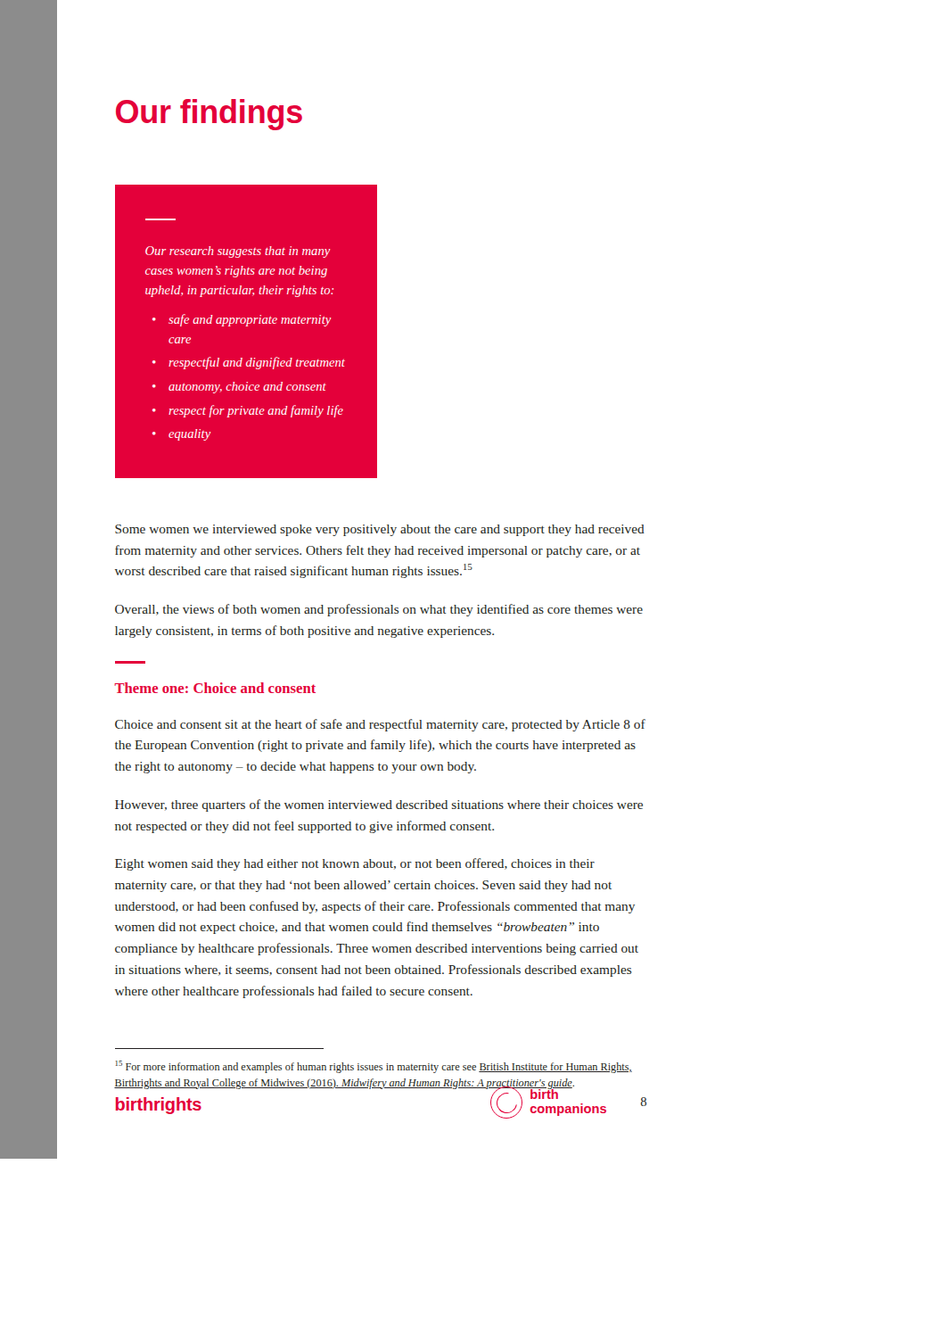Our findings
Our research suggests that in many cases women’s rights are not being upheld, in particular, their rights to:
safe and appropriate maternity care
respectful and dignified treatment
autonomy, choice and consent
respect for private and family life
equality
Some women we interviewed spoke very positively about the care and support they had received from maternity and other services. Others felt they had received impersonal or patchy care, or at worst described care that raised significant human rights issues.15
Overall, the views of both women and professionals on what they identified as core themes were largely consistent, in terms of both positive and negative experiences.
Theme one: Choice and consent
Choice and consent sit at the heart of safe and respectful maternity care, protected by Article 8 of the European Convention (right to private and family life), which the courts have interpreted as the right to autonomy – to decide what happens to your own body.
However, three quarters of the women interviewed described situations where their choices were not respected or they did not feel supported to give informed consent.
Eight women said they had either not known about, or not been offered, choices in their maternity care, or that they had ‘not been allowed’ certain choices. Seven said they had not understood, or had been confused by, aspects of their care. Professionals commented that many women did not expect choice, and that women could find themselves “browbeaten” into compliance by healthcare professionals. Three women described interventions being carried out in situations where, it seems, consent had not been obtained. Professionals described examples where other healthcare professionals had failed to secure consent.
15 For more information and examples of human rights issues in maternity care see British Institute for Human Rights, Birthrights and Royal College of Midwives (2016). Midwifery and Human Rights: A practitioner's guide.
birthrights
birth
companions
8